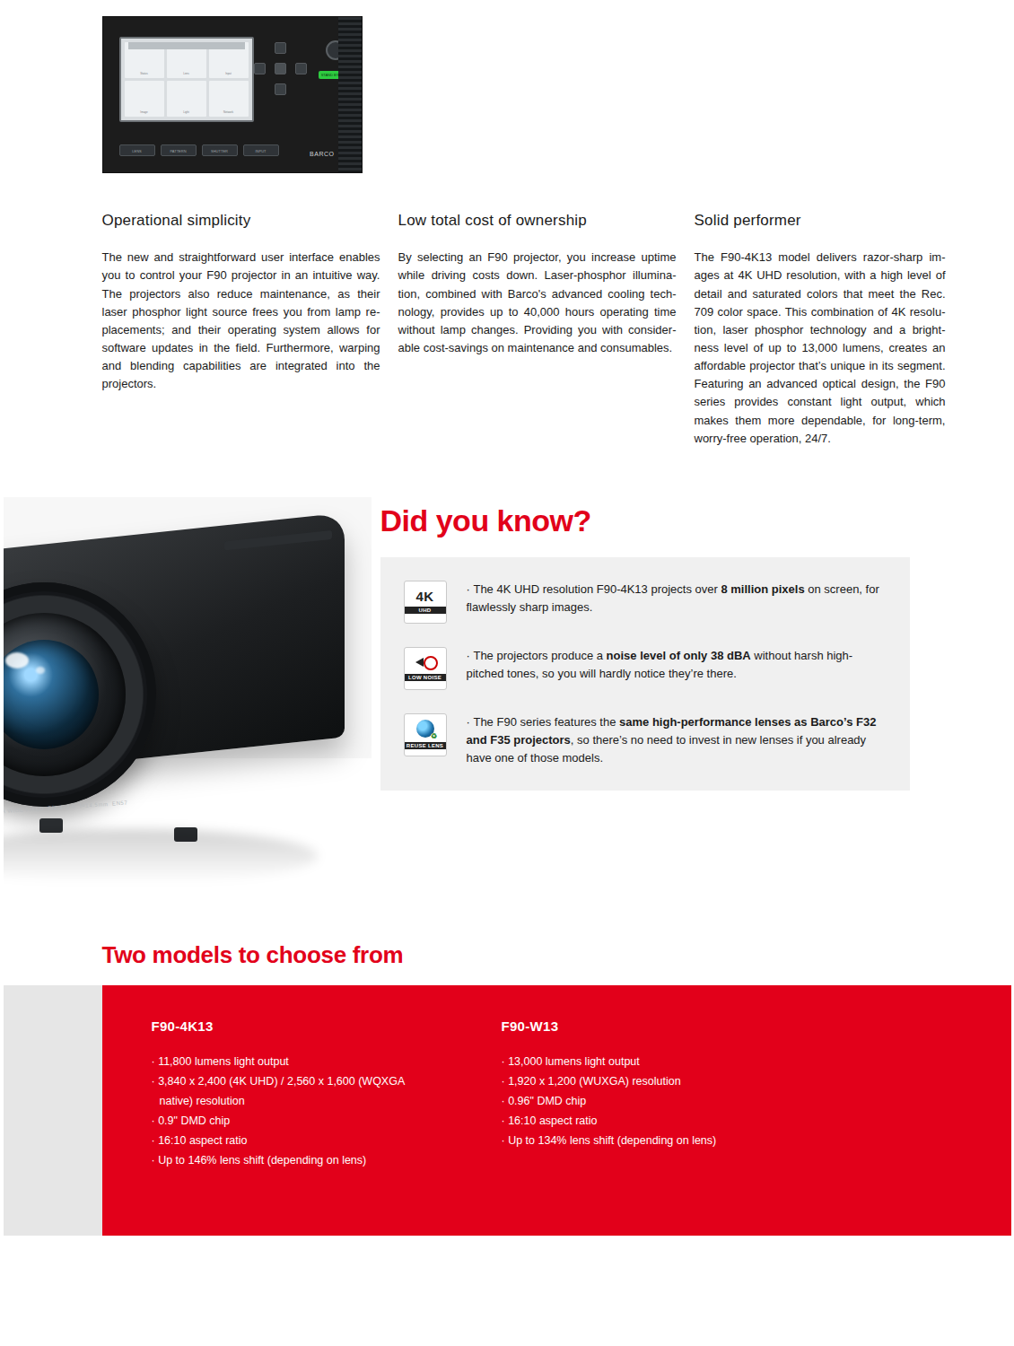Status Lens Input Image Light Network
STAND BY
LENS PATTERN SHUTTER INPUT
BARCO
Operational simplicity
The new and straightforward user interface enables you to control your F90 projector in an intuitive way. The projectors also reduce maintenance, as their laser phosphor light source frees you from lamp replacements; and their operating system allows for software updates in the field. Furthermore, warping and blending capabilities are integrated into the projectors.
Low total cost of ownership
By selecting an F90 projector, you increase uptime while driving costs down. Laser-phosphor illumination, combined with Barco's advanced cooling technology, provides up to 40,000 hours operating time without lamp changes. Providing you with considerable cost-savings on maintenance and consumables.
Solid performer
The F90-4K13 model delivers razor-sharp images at 4K UHD resolution, with a high level of detail and saturated colors that meet the Rec. 709 color space. This combination of 4K resolution, laser phosphor technology and a brightness level of up to 13,000 lumens, creates an affordable projector that’s unique in its segment. Featuring an advanced optical design, the F90 series provides constant light output, which makes them more dependable, for long-term, worry-free operation, 24/7.
ULTRA WIDE FIXED F/2.4–2.6 f=14.5mm EN57
Did you know?
4K UHD
The 4K UHD resolution F90-4K13 projects over 8 million pixels on screen, for flawlessly sharp images.
LOW NOISE
The projectors produce a noise level of only 38 dBA without harsh high-pitched tones, so you will hardly notice they’re there.
REUSE LENS
The F90 series features the same high-performance lenses as Barco’s F32 and F35 projectors, so there’s no need to invest in new lenses if you already have one of those models.
Two models to choose from
F90-4K13
11,800 lumens light output
3,840 x 2,400 (4K UHD) / 2,560 x 1,600 (WQXGAnative) resolution
0.9" DMD chip
16:10 aspect ratio
Up to 146% lens shift (depending on lens)
F90-W13
13,000 lumens light output
1,920 x 1,200 (WUXGA) resolution
0.96" DMD chip
16:10 aspect ratio
Up to 134% lens shift (depending on lens)